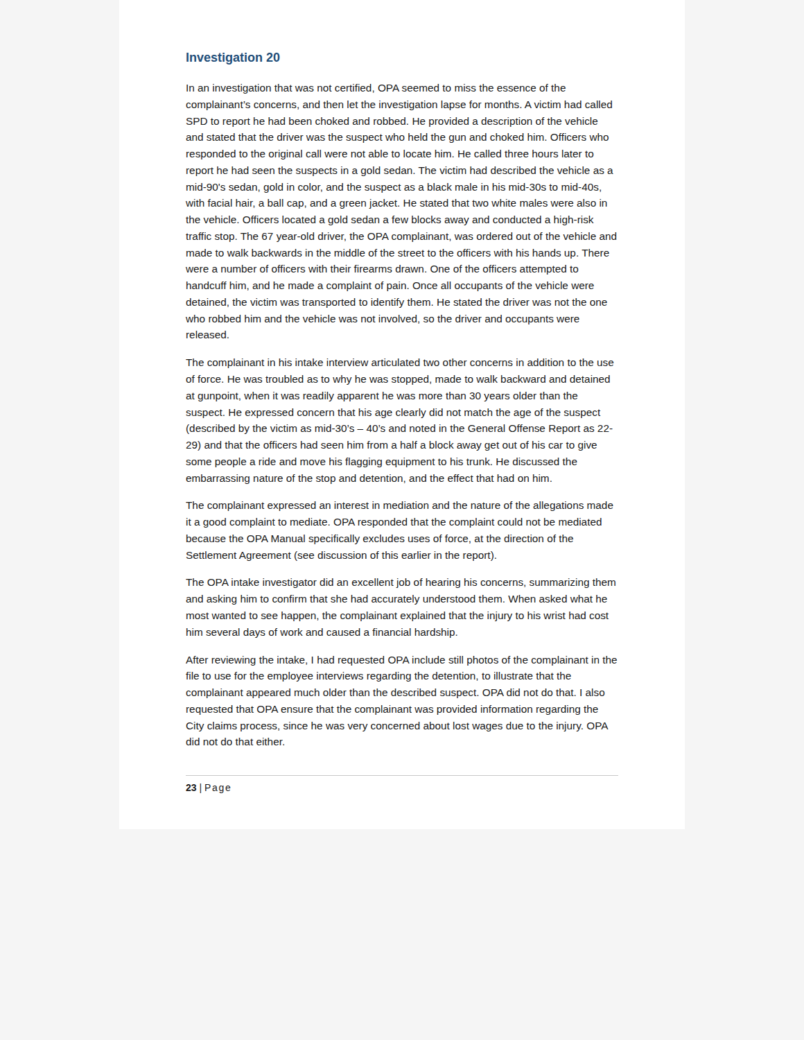Investigation 20
In an investigation that was not certified, OPA seemed to miss the essence of the complainant’s concerns, and then let the investigation lapse for months. A victim had called SPD to report he had been choked and robbed. He provided a description of the vehicle and stated that the driver was the suspect who held the gun and choked him. Officers who responded to the original call were not able to locate him. He called three hours later to report he had seen the suspects in a gold sedan. The victim had described the vehicle as a mid-90's sedan, gold in color, and the suspect as a black male in his mid-30s to mid-40s, with facial hair, a ball cap, and a green jacket. He stated that two white males were also in the vehicle. Officers located a gold sedan a few blocks away and conducted a high-risk traffic stop. The 67 year-old driver, the OPA complainant, was ordered out of the vehicle and made to walk backwards in the middle of the street to the officers with his hands up. There were a number of officers with their firearms drawn. One of the officers attempted to handcuff him, and he made a complaint of pain. Once all occupants of the vehicle were detained, the victim was transported to identify them. He stated the driver was not the one who robbed him and the vehicle was not involved, so the driver and occupants were released.
The complainant in his intake interview articulated two other concerns in addition to the use of force. He was troubled as to why he was stopped, made to walk backward and detained at gunpoint, when it was readily apparent he was more than 30 years older than the suspect. He expressed concern that his age clearly did not match the age of the suspect (described by the victim as mid-30’s – 40’s and noted in the General Offense Report as 22-29) and that the officers had seen him from a half a block away get out of his car to give some people a ride and move his flagging equipment to his trunk. He discussed the embarrassing nature of the stop and detention, and the effect that had on him.
The complainant expressed an interest in mediation and the nature of the allegations made it a good complaint to mediate. OPA responded that the complaint could not be mediated because the OPA Manual specifically excludes uses of force, at the direction of the Settlement Agreement (see discussion of this earlier in the report).
The OPA intake investigator did an excellent job of hearing his concerns, summarizing them and asking him to confirm that she had accurately understood them. When asked what he most wanted to see happen, the complainant explained that the injury to his wrist had cost him several days of work and caused a financial hardship.
After reviewing the intake, I had requested OPA include still photos of the complainant in the file to use for the employee interviews regarding the detention, to illustrate that the complainant appeared much older than the described suspect. OPA did not do that. I also requested that OPA ensure that the complainant was provided information regarding the City claims process, since he was very concerned about lost wages due to the injury. OPA did not do that either.
23 | Page